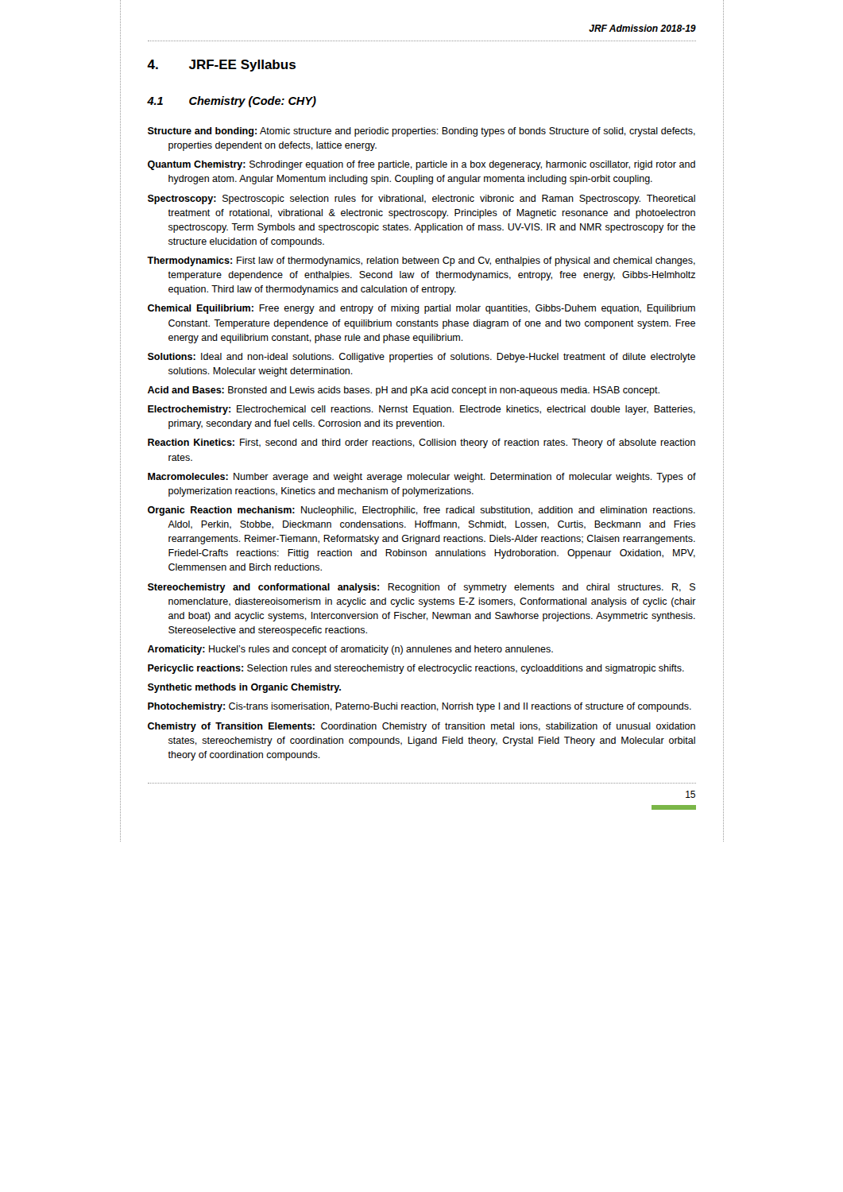JRF Admission 2018-19
4. JRF-EE Syllabus
4.1 Chemistry (Code: CHY)
Structure and bonding: Atomic structure and periodic properties: Bonding types of bonds Structure of solid, crystal defects, properties dependent on defects, lattice energy.
Quantum Chemistry: Schrodinger equation of free particle, particle in a box degeneracy, harmonic oscillator, rigid rotor and hydrogen atom. Angular Momentum including spin. Coupling of angular momenta including spin-orbit coupling.
Spectroscopy: Spectroscopic selection rules for vibrational, electronic vibronic and Raman Spectroscopy. Theoretical treatment of rotational, vibrational & electronic spectroscopy. Principles of Magnetic resonance and photoelectron spectroscopy. Term Symbols and spectroscopic states. Application of mass. UV-VIS. IR and NMR spectroscopy for the structure elucidation of compounds.
Thermodynamics: First law of thermodynamics, relation between Cp and Cv, enthalpies of physical and chemical changes, temperature dependence of enthalpies. Second law of thermodynamics, entropy, free energy, Gibbs-Helmholtz equation. Third law of thermodynamics and calculation of entropy.
Chemical Equilibrium: Free energy and entropy of mixing partial molar quantities, Gibbs-Duhem equation, Equilibrium Constant. Temperature dependence of equilibrium constants phase diagram of one and two component system. Free energy and equilibrium constant, phase rule and phase equilibrium.
Solutions: Ideal and non-ideal solutions. Colligative properties of solutions. Debye-Huckel treatment of dilute electrolyte solutions. Molecular weight determination.
Acid and Bases: Bronsted and Lewis acids bases. pH and pKa acid concept in non-aqueous media. HSAB concept.
Electrochemistry: Electrochemical cell reactions. Nernst Equation. Electrode kinetics, electrical double layer, Batteries, primary, secondary and fuel cells. Corrosion and its prevention.
Reaction Kinetics: First, second and third order reactions, Collision theory of reaction rates. Theory of absolute reaction rates.
Macromolecules: Number average and weight average molecular weight. Determination of molecular weights. Types of polymerization reactions, Kinetics and mechanism of polymerizations.
Organic Reaction mechanism: Nucleophilic, Electrophilic, free radical substitution, addition and elimination reactions. Aldol, Perkin, Stobbe, Dieckmann condensations. Hoffmann, Schmidt, Lossen, Curtis, Beckmann and Fries rearrangements. Reimer-Tiemann, Reformatsky and Grignard reactions. Diels-Alder reactions; Claisen rearrangements. Friedel-Crafts reactions: Fittig reaction and Robinson annulations Hydroboration. Oppenaur Oxidation, MPV, Clemmensen and Birch reductions.
Stereochemistry and conformational analysis: Recognition of symmetry elements and chiral structures. R, S nomenclature, diastereoisomerism in acyclic and cyclic systems E-Z isomers, Conformational analysis of cyclic (chair and boat) and acyclic systems, Interconversion of Fischer, Newman and Sawhorse projections. Asymmetric synthesis. Stereoselective and stereospecefic reactions.
Aromaticity: Huckel’s rules and concept of aromaticity (n) annulenes and hetero annulenes.
Pericyclic reactions: Selection rules and stereochemistry of electrocyclic reactions, cycloadditions and sigmatropic shifts.
Synthetic methods in Organic Chemistry.
Photochemistry: Cis-trans isomerisation, Paterno-Buchi reaction, Norrish type I and II reactions of structure of compounds.
Chemistry of Transition Elements: Coordination Chemistry of transition metal ions, stabilization of unusual oxidation states, stereochemistry of coordination compounds, Ligand Field theory, Crystal Field Theory and Molecular orbital theory of coordination compounds.
15